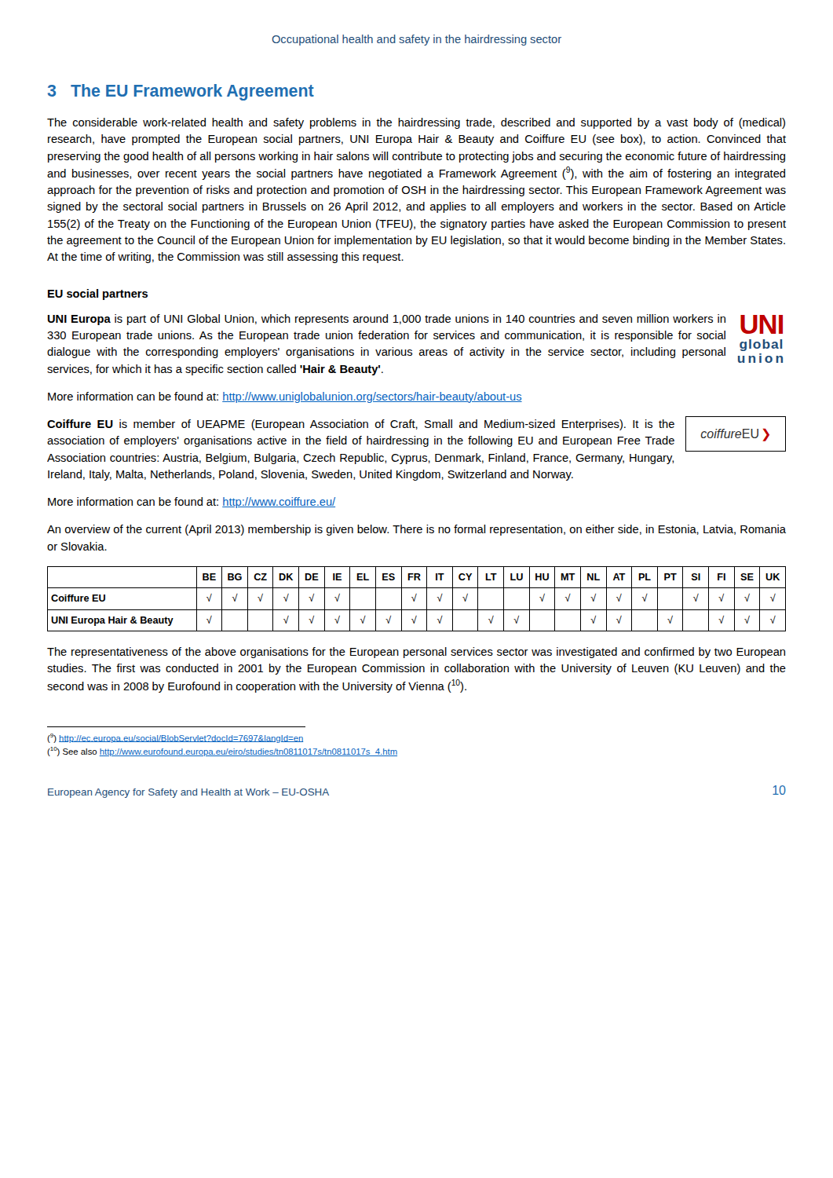Occupational health and safety in the hairdressing sector
3 The EU Framework Agreement
The considerable work-related health and safety problems in the hairdressing trade, described and supported by a vast body of (medical) research, have prompted the European social partners, UNI Europa Hair & Beauty and Coiffure EU (see box), to action. Convinced that preserving the good health of all persons working in hair salons will contribute to protecting jobs and securing the economic future of hairdressing and businesses, over recent years the social partners have negotiated a Framework Agreement (9), with the aim of fostering an integrated approach for the prevention of risks and protection and promotion of OSH in the hairdressing sector. This European Framework Agreement was signed by the sectoral social partners in Brussels on 26 April 2012, and applies to all employers and workers in the sector. Based on Article 155(2) of the Treaty on the Functioning of the European Union (TFEU), the signatory parties have asked the European Commission to present the agreement to the Council of the European Union for implementation by EU legislation, so that it would become binding in the Member States. At the time of writing, the Commission was still assessing this request.
EU social partners
UNI
global
union
UNI Europa is part of UNI Global Union, which represents around 1,000 trade unions in 140 countries and seven million workers in 330 European trade unions. As the European trade union federation for services and communication, it is responsible for social dialogue with the corresponding employers' organisations in various areas of activity in the service sector, including personal services, for which it has a specific section called 'Hair & Beauty'.
More information can be found at: http://www.uniglobalunion.org/sectors/hair-beauty/about-us
coiffureEU❯
Coiffure EU is member of UEAPME (European Association of Craft, Small and Medium-sized Enterprises). It is the association of employers' organisations active in the field of hairdressing in the following EU and European Free Trade Association countries: Austria, Belgium, Bulgaria, Czech Republic, Cyprus, Denmark, Finland, France, Germany, Hungary, Ireland, Italy, Malta, Netherlands, Poland, Slovenia, Sweden, United Kingdom, Switzerland and Norway.
More information can be found at: http://www.coiffure.eu/
An overview of the current (April 2013) membership is given below. There is no formal representation, on either side, in Estonia, Latvia, Romania or Slovakia.
| | BE | BG | CZ | DK | DE | IE | EL | ES | FR | IT | CY | LT | LU | HU | MT | NL | AT | PL | PT | SI | FI | SE | UK |
| --- | --- | --- | --- | --- | --- | --- | --- | --- | --- | --- | --- | --- | --- | --- | --- | --- | --- | --- | --- | --- | --- | --- | --- |
| Coiffure EU | √ | √ | √ | √ | √ | √ | | | √ | √ | √ | | | √ | √ | √ | √ | √ | | √ | √ | √ | √ |
| UNI Europa Hair & Beauty | √ | | | √ | √ | √ | √ | √ | √ | √ | | √ | √ | | | √ | √ | | √ | | √ | √ | √ |
The representativeness of the above organisations for the European personal services sector was investigated and confirmed by two European studies. The first was conducted in 2001 by the European Commission in collaboration with the University of Leuven (KU Leuven) and the second was in 2008 by Eurofound in cooperation with the University of Vienna (10).
(9) http://ec.europa.eu/social/BlobServlet?docId=7697&langId=en
(10) See also http://www.eurofound.europa.eu/eiro/studies/tn0811017s/tn0811017s_4.htm
European Agency for Safety and Health at Work – EU-OSHA
10